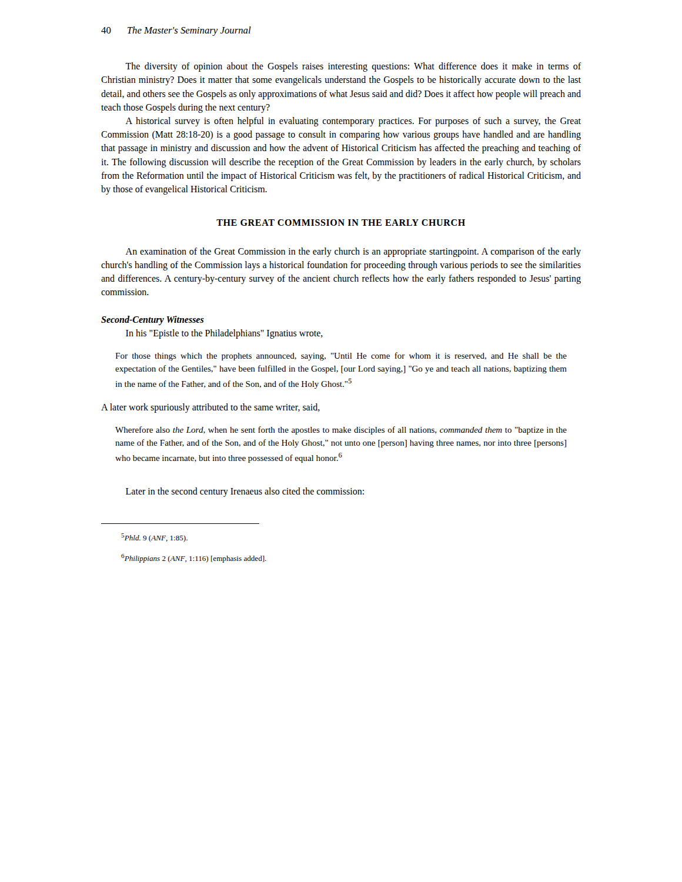40 The Master's Seminary Journal
The diversity of opinion about the Gospels raises interesting questions: What difference does it make in terms of Christian ministry? Does it matter that some evangelicals understand the Gospels to be historically accurate down to the last detail, and others see the Gospels as only approximations of what Jesus said and did? Does it affect how people will preach and teach those Gospels during the next century?
A historical survey is often helpful in evaluating contemporary practices. For purposes of such a survey, the Great Commission (Matt 28:18-20) is a good passage to consult in comparing how various groups have handled and are handling that passage in ministry and discussion and how the advent of Historical Criticism has affected the preaching and teaching of it. The following discussion will describe the reception of the Great Commission by leaders in the early church, by scholars from the Reformation until the impact of Historical Criticism was felt, by the practitioners of radical Historical Criticism, and by those of evangelical Historical Criticism.
THE GREAT COMMISSION IN THE EARLY CHURCH
An examination of the Great Commission in the early church is an appropriate startingpoint. A comparison of the early church's handling of the Commission lays a historical foundation for proceeding through various periods to see the similarities and differences. A century-by-century survey of the ancient church reflects how the early fathers responded to Jesus' parting commission.
Second-Century Witnesses
In his "Epistle to the Philadelphians" Ignatius wrote,
For those things which the prophets announced, saying, "Until He come for whom it is reserved, and He shall be the expectation of the Gentiles," have been fulfilled in the Gospel, [our Lord saying,] "Go ye and teach all nations, baptizing them in the name of the Father, and of the Son, and of the Holy Ghost."5
A later work spuriously attributed to the same writer, said,
Wherefore also the Lord, when he sent forth the apostles to make disciples of all nations, commanded them to "baptize in the name of the Father, and of the Son, and of the Holy Ghost," not unto one [person] having three names, nor into three [persons] who became incarnate, but into three possessed of equal honor.6
Later in the second century Irenaeus also cited the commission:
5Phld. 9 (ANF, 1:85).
6Philippians 2 (ANF, 1:116) [emphasis added].